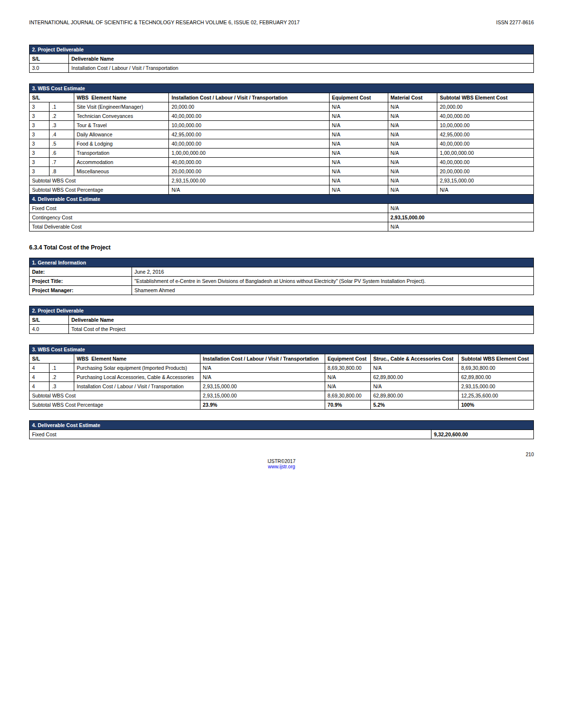INTERNATIONAL JOURNAL OF SCIENTIFIC & TECHNOLOGY RESEARCH VOLUME 6, ISSUE 02, FEBRUARY 2017 ISSN 2277-8616
| 2. Project Deliverable |
| S/L | Deliverable Name |
| 3.0 | Installation Cost / Labour / Visit / Transportation |
| 3. WBS Cost Estimate |
| S/L | WBS Element Name | Installation Cost / Labour / Visit / Transportation | Equipment Cost | Material Cost | Subtotal WBS Element Cost |
| 3 | .1 | Site Visit (Engineer/Manager) | 20,000.00 | N/A | N/A | 20,000.00 |
| 3 | .2 | Technician Conveyances | 40,00,000.00 | N/A | N/A | 40,00,000.00 |
| 3 | .3 | Tour & Travel | 10,00,000.00 | N/A | N/A | 10,00,000.00 |
| 3 | .4 | Daily Allowance | 42,95,000.00 | N/A | N/A | 42,95,000.00 |
| 3 | .5 | Food & Lodging | 40,00,000.00 | N/A | N/A | 40,00,000.00 |
| 3 | .6 | Transportation | 1,00,00,000.00 | N/A | N/A | 1,00,00,000.00 |
| 3 | .7 | Accommodation | 40,00,000.00 | N/A | N/A | 40,00,000.00 |
| 3 | .8 | Miscellaneous | 20,00,000.00 | N/A | N/A | 20,00,000.00 |
| Subtotal WBS Cost | 2,93,15,000.00 | N/A | N/A | 2,93,15,000.00 |
| Subtotal WBS Cost Percentage | N/A | N/A | N/A | N/A |
| 4. Deliverable Cost Estimate |
| Fixed Cost | N/A |
| Contingency Cost | 2,93,15,000.00 |
| Total Deliverable Cost | N/A |
6.3.4 Total Cost of the Project
| 1. General Information |
| Date: | June 2, 2016 |
| Project Title: | "Establishment of e-Centre in Seven Divisions of Bangladesh at Unions without Electricity" (Solar PV System Installation Project). |
| Project Manager: | Shameem Ahmed |
| 2. Project Deliverable |
| S/L | Deliverable Name |
| 4.0 | Total Cost of the Project |
| 3. WBS Cost Estimate |
| S/L | WBS Element Name | Installation Cost / Labour / Visit / Transportation | Equipment Cost | Struc., Cable & Accessories Cost | Subtotal WBS Element Cost |
| 4 | .1 | Purchasing Solar equipment (Imported Products) | N/A | 8,69,30,800.00 | N/A | 8,69,30,800.00 |
| 4 | .2 | Purchasing Local Accessories, Cable & Accessories | N/A | N/A | 62,89,800.00 | 62,89,800.00 |
| 4 | .3 | Installation Cost / Labour / Visit / Transportation | 2,93,15,000.00 | N/A | N/A | 2,93,15,000.00 |
| Subtotal WBS Cost | 2,93,15,000.00 | 8,69,30,800.00 | 62,89,800.00 | 12,25,35,600.00 |
| Subtotal WBS Cost Percentage | 23.9% | 70.9% | 5.2% | 100% |
| 4. Deliverable Cost Estimate |
| Fixed Cost | 9,32,20,600.00 |
210 IJSTR©2017
www.ijstr.org